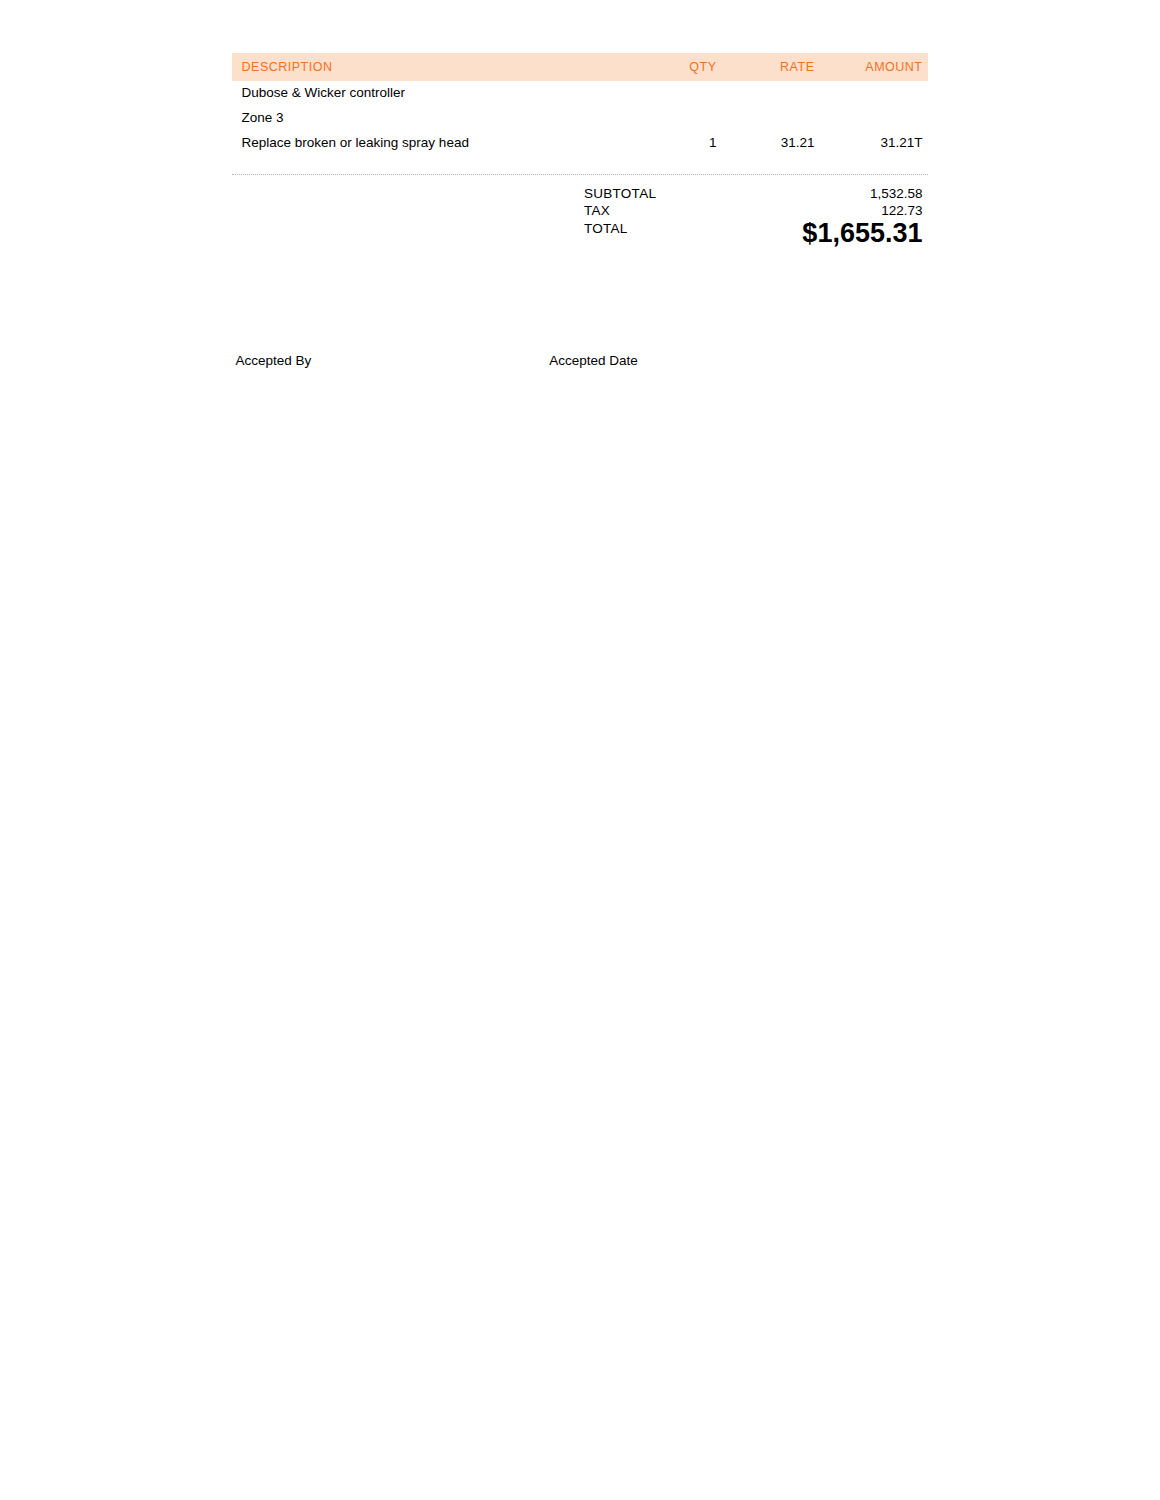| DESCRIPTION | QTY | RATE | AMOUNT |
| --- | --- | --- | --- |
| Dubose & Wicker controller | | | |
| Zone 3 | | | |
| Replace broken or leaking spray head | 1 | 31.21 | 31.21T |
| | SUBTOTAL | 1,532.58 |
| | TAX | 122.73 |
| | TOTAL | $1,655.31 |
| Accepted By | Accepted Date |